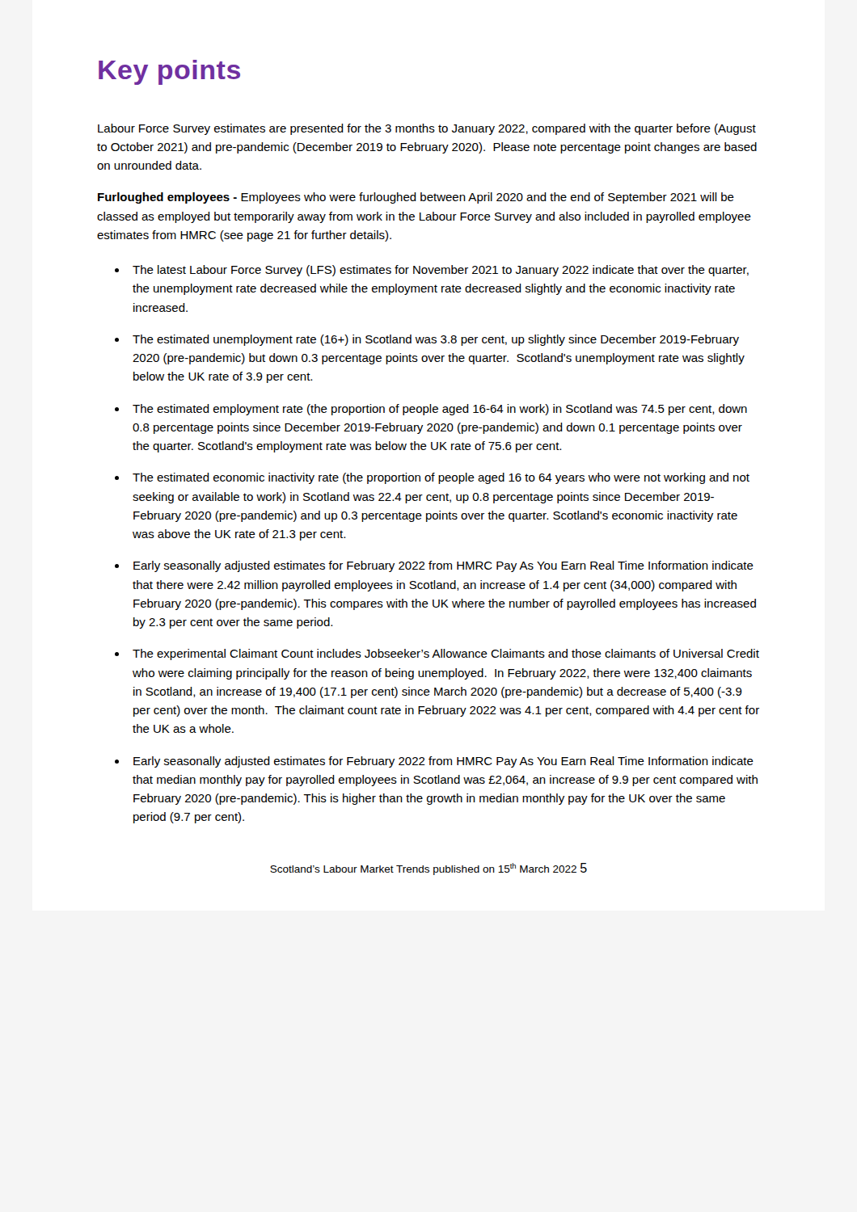Key points
Labour Force Survey estimates are presented for the 3 months to January 2022, compared with the quarter before (August to October 2021) and pre-pandemic (December 2019 to February 2020). Please note percentage point changes are based on unrounded data.
Furloughed employees - Employees who were furloughed between April 2020 and the end of September 2021 will be classed as employed but temporarily away from work in the Labour Force Survey and also included in payrolled employee estimates from HMRC (see page 21 for further details).
The latest Labour Force Survey (LFS) estimates for November 2021 to January 2022 indicate that over the quarter, the unemployment rate decreased while the employment rate decreased slightly and the economic inactivity rate increased.
The estimated unemployment rate (16+) in Scotland was 3.8 per cent, up slightly since December 2019-February 2020 (pre-pandemic) but down 0.3 percentage points over the quarter. Scotland's unemployment rate was slightly below the UK rate of 3.9 per cent.
The estimated employment rate (the proportion of people aged 16-64 in work) in Scotland was 74.5 per cent, down 0.8 percentage points since December 2019-February 2020 (pre-pandemic) and down 0.1 percentage points over the quarter. Scotland's employment rate was below the UK rate of 75.6 per cent.
The estimated economic inactivity rate (the proportion of people aged 16 to 64 years who were not working and not seeking or available to work) in Scotland was 22.4 per cent, up 0.8 percentage points since December 2019-February 2020 (pre-pandemic) and up 0.3 percentage points over the quarter. Scotland's economic inactivity rate was above the UK rate of 21.3 per cent.
Early seasonally adjusted estimates for February 2022 from HMRC Pay As You Earn Real Time Information indicate that there were 2.42 million payrolled employees in Scotland, an increase of 1.4 per cent (34,000) compared with February 2020 (pre-pandemic). This compares with the UK where the number of payrolled employees has increased by 2.3 per cent over the same period.
The experimental Claimant Count includes Jobseeker’s Allowance Claimants and those claimants of Universal Credit who were claiming principally for the reason of being unemployed. In February 2022, there were 132,400 claimants in Scotland, an increase of 19,400 (17.1 per cent) since March 2020 (pre-pandemic) but a decrease of 5,400 (-3.9 per cent) over the month. The claimant count rate in February 2022 was 4.1 per cent, compared with 4.4 per cent for the UK as a whole.
Early seasonally adjusted estimates for February 2022 from HMRC Pay As You Earn Real Time Information indicate that median monthly pay for payrolled employees in Scotland was £2,064, an increase of 9.9 per cent compared with February 2020 (pre-pandemic). This is higher than the growth in median monthly pay for the UK over the same period (9.7 per cent).
Scotland’s Labour Market Trends published on 15th March 2022 5